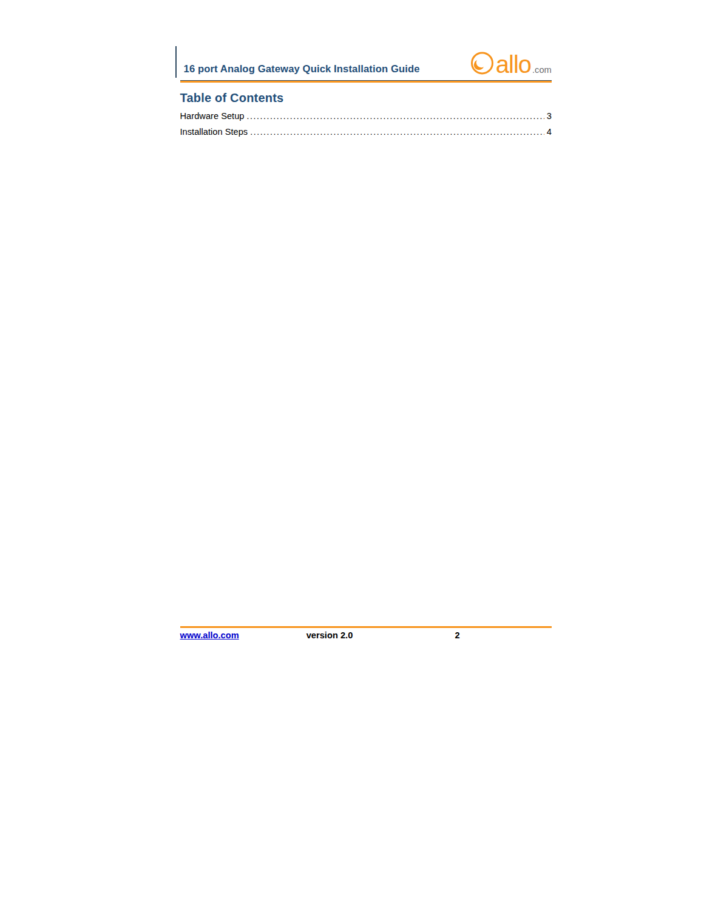16 port Analog Gateway Quick Installation Guide
allo.com
Table of Contents
Hardware Setup ................................................................................................................. 3
Installation Steps .............................................................................................................. 4
www.allo.com version 2.0 2